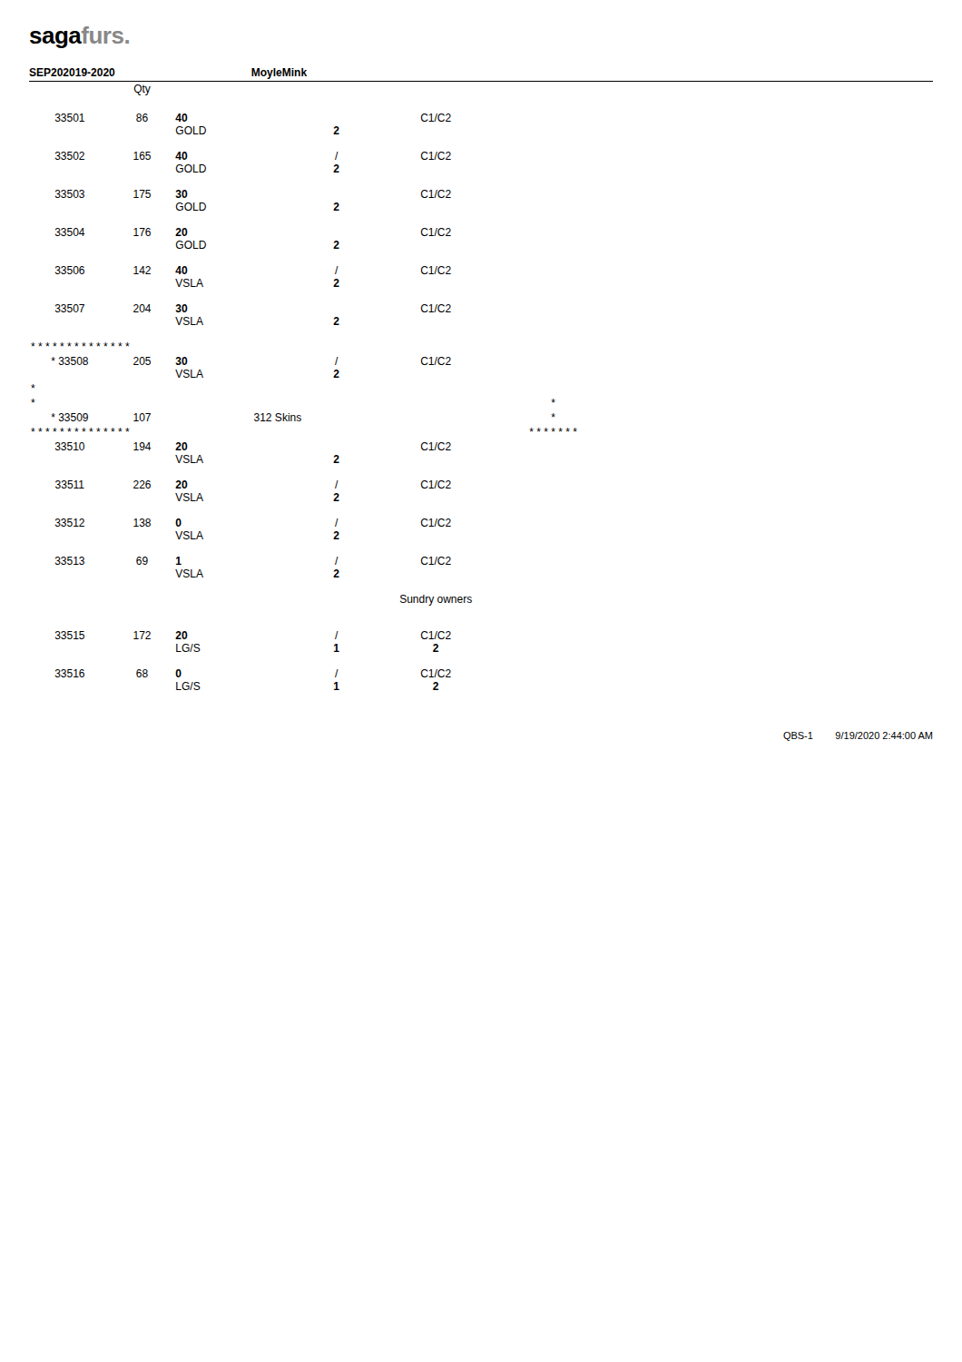sagafurs.
SEP202019-2020
MoyleMink
| | Qty | | |
| 33501 | 86 | 40 GOLD | 2 | C1/C2 | | |
| 33502 | 165 | 40 GOLD | / 2 | C1/C2 | | |
| 33503 | 175 | 30 GOLD | 2 | C1/C2 | | |
| 33504 | 176 | 20 GOLD | 2 | C1/C2 | | |
| 33506 | 142 | 40 VSLA | / 2 | C1/C2 | | |
| 33507 | 204 | 30 VSLA | 2 | C1/C2 | | |
| * * * * * * * * * * * * * * | | | | | | |
| * 33508 | 205 | 30 VSLA | / 2 | C1/C2 | | |
| * | | | | | | |
| * | | | | | * | |
| * 33509 | 107 | 312 Skins | | * | |
| * * * * * * * * * * * * * * | | | | | * * * * * * * | |
| 33510 | 194 | 20 VSLA | 2 | C1/C2 | | |
| 33511 | 226 | 20 VSLA | / 2 | C1/C2 | | |
| 33512 | 138 | 0 VSLA | / 2 | C1/C2 | | |
| 33513 | 69 | 1 VSLA | / 2 | C1/C2 | | |
| | | | | Sundry owners | | |
| 33515 | 172 | 20 LG/S | / 1 | C1/C2 2 | | |
| 33516 | 68 | 0 LG/S | / 1 | C1/C2 2 | | |
QBS-1 9/19/2020 2:44:00 AM